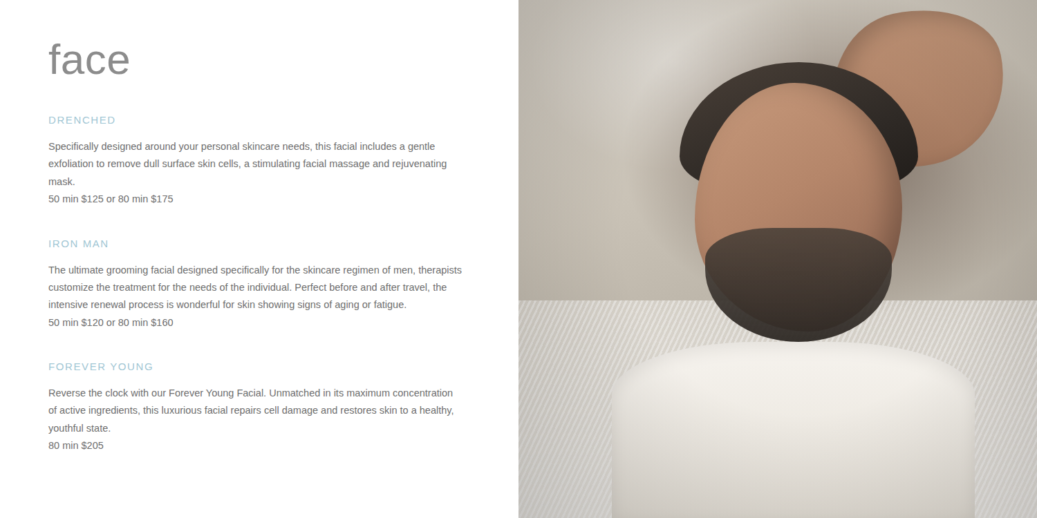face
Drenched
Specifically designed around your personal skincare needs, this facial includes a gentle exfoliation to remove dull surface skin cells, a stimulating facial massage and rejuvenating mask.
50 min $125 or 80 min $175
Iron Man
The ultimate grooming facial designed specifically for the skincare regimen of men, therapists customize the treatment for the needs of the individual. Perfect before and after travel, the intensive renewal process is wonderful for skin showing signs of aging or fatigue.
50 min $120 or 80 min $160
Forever Young
Reverse the clock with our Forever Young Facial. Unmatched in its maximum concentration of active ingredients, this luxurious facial repairs cell damage and restores skin to a healthy, youthful state.
80 min $205